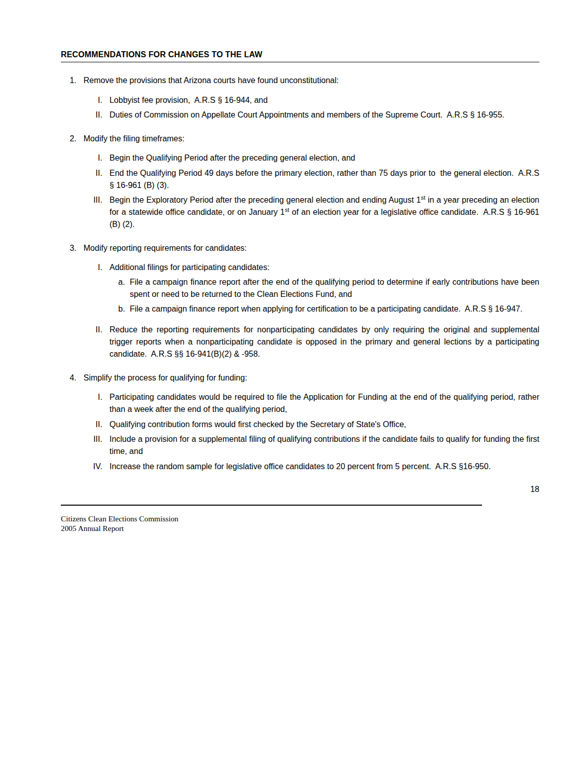RECOMMENDATIONS FOR CHANGES TO THE LAW
Remove the provisions that Arizona courts have found unconstitutional:
Lobbyist fee provision, A.R.S § 16-944, and
Duties of Commission on Appellate Court Appointments and members of the Supreme Court. A.R.S § 16-955.
Modify the filing timeframes:
Begin the Qualifying Period after the preceding general election, and
End the Qualifying Period 49 days before the primary election, rather than 75 days prior to the general election. A.R.S § 16-961 (B) (3).
Begin the Exploratory Period after the preceding general election and ending August 1st in a year preceding an election for a statewide office candidate, or on January 1st of an election year for a legislative office candidate. A.R.S § 16-961 (B) (2).
Modify reporting requirements for candidates:
Additional filings for participating candidates:
File a campaign finance report after the end of the qualifying period to determine if early contributions have been spent or need to be returned to the Clean Elections Fund, and
File a campaign finance report when applying for certification to be a participating candidate. A.R.S § 16-947.
Reduce the reporting requirements for nonparticipating candidates by only requiring the original and supplemental trigger reports when a nonparticipating candidate is opposed in the primary and general lections by a participating candidate. A.R.S §§ 16-941(B)(2) & -958.
Simplify the process for qualifying for funding:
Participating candidates would be required to file the Application for Funding at the end of the qualifying period, rather than a week after the end of the qualifying period,
Qualifying contribution forms would first checked by the Secretary of State's Office,
Include a provision for a supplemental filing of qualifying contributions if the candidate fails to qualify for funding the first time, and
Increase the random sample for legislative office candidates to 20 percent from 5 percent. A.R.S §16-950.
18
Citizens Clean Elections Commission
2005 Annual Report